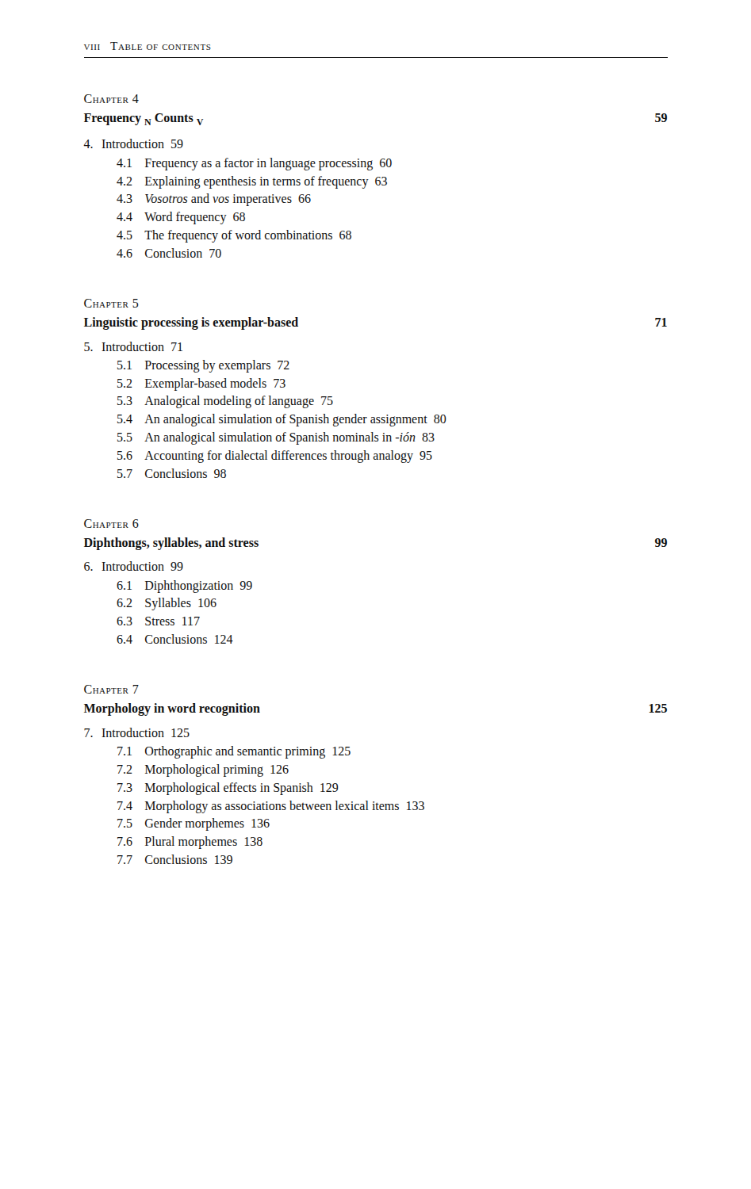viii Table of contents
Chapter 4
Frequency N Counts V 59
4. Introduction59
4.1 Frequency as a factor in language processing60
4.2 Explaining epenthesis in terms of frequency63
4.3 Vosotros and vos imperatives66
4.4 Word frequency68
4.5 The frequency of word combinations68
4.6 Conclusion70
Chapter 5
Linguistic processing is exemplar-based 71
5. Introduction71
5.1 Processing by exemplars72
5.2 Exemplar-based models73
5.3 Analogical modeling of language75
5.4 An analogical simulation of Spanish gender assignment80
5.5 An analogical simulation of Spanish nominals in -ión 83
5.6 Accounting for dialectal differences through analogy95
5.7 Conclusions98
Chapter 6
Diphthongs, syllables, and stress 99
6. Introduction99
6.1 Diphthongization99
6.2 Syllables106
6.3 Stress117
6.4 Conclusions124
Chapter 7
Morphology in word recognition 125
7. Introduction125
7.1 Orthographic and semantic priming125
7.2 Morphological priming126
7.3 Morphological effects in Spanish129
7.4 Morphology as associations between lexical items133
7.5 Gender morphemes136
7.6 Plural morphemes138
7.7 Conclusions139